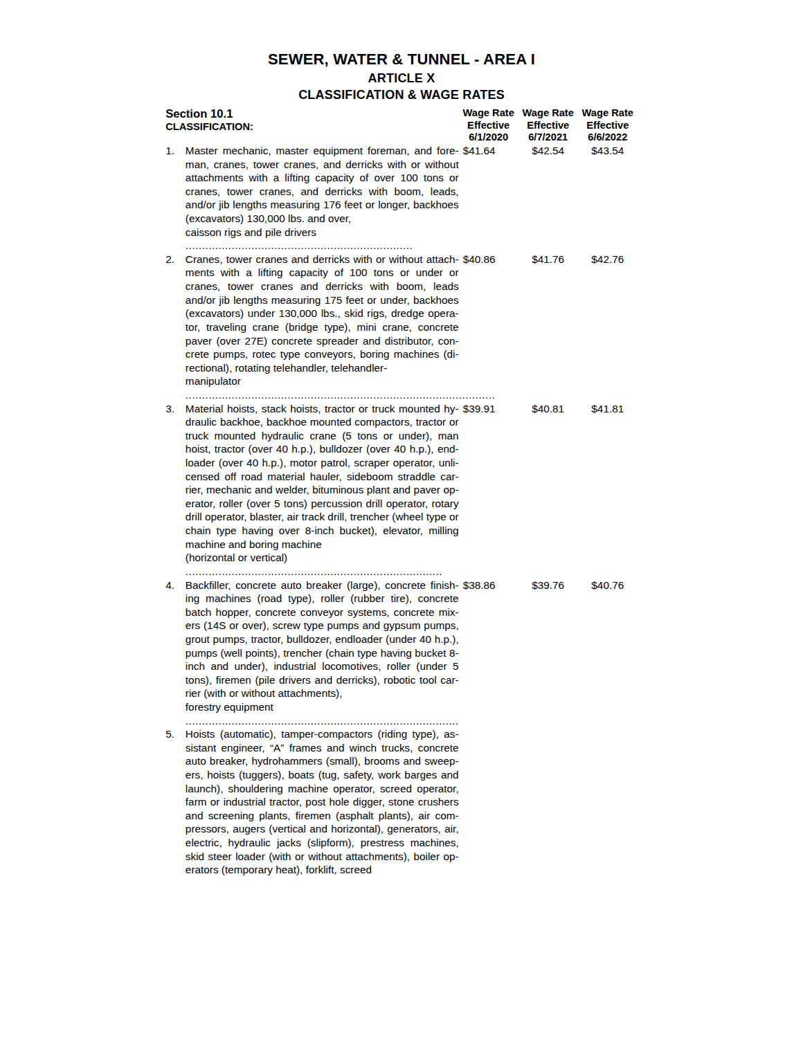SEWER, WATER & TUNNEL - AREA I
ARTICLE X
CLASSIFICATION & WAGE RATES
| Section 10.1 CLASSIFICATION: | Wage Rate Effective 6/1/2020 | Wage Rate Effective 6/7/2021 | Wage Rate Effective 6/6/2022 |
| --- | --- | --- | --- |
| 1. | Master mechanic, master equipment foreman, and foreman, cranes, tower cranes, and derricks with or without attachments with a lifting capacity of over 100 tons or cranes, tower cranes, and derricks with boom, leads, and/or jib lengths measuring 176 feet or longer, backhoes (excavators) 130,000 lbs. and over, caisson rigs and pile drivers ..................................................................... | $41.64 | $42.54 | $43.54 |
| 2. | Cranes, tower cranes and derricks with or without attachments with a lifting capacity of 100 tons or under or cranes, tower cranes and derricks with boom, leads and/or jib lengths measuring 175 feet or under, backhoes (excavators) under 130,000 lbs., skid rigs, dredge operator, traveling crane (bridge type), mini crane, concrete paver (over 27E) concrete spreader and distributor, concrete pumps, rotec type conveyors, boring machines (directional), rotating telehandler, telehandler- manipulator .............................................................................................. | $40.86 | $41.76 | $42.76 |
| 3. | Material hoists, stack hoists, tractor or truck mounted hydraulic backhoe, backhoe mounted compactors, tractor or truck mounted hydraulic crane (5 tons or under), man hoist, tractor (over 40 h.p.), bulldozer (over 40 h.p.), endloader (over 40 h.p.), motor patrol, scraper operator, unlicensed off road material hauler, sideboom straddle carrier, mechanic and welder, bituminous plant and paver operator, roller (over 5 tons) percussion drill operator, rotary drill operator, blaster, air track drill, trencher (wheel type or chain type having over 8-inch bucket), elevator, milling machine and boring machine (horizontal or vertical) .............................................................................. | $39.91 | $40.81 | $41.81 |
| 4. | Backfiller, concrete auto breaker (large), concrete finishing machines (road type), roller (rubber tire), concrete batch hopper, concrete conveyor systems, concrete mixers (14S or over), screw type pumps and gypsum pumps, grout pumps, tractor, bulldozer, endloader (under 40 h.p.), pumps (well points), trencher (chain type having bucket 8-inch and under), industrial locomotives, roller (under 5 tons), firemen (pile drivers and derricks), robotic tool carrier (with or without attachments), forestry equipment ................................................................................... | $38.86 | $39.76 | $40.76 |
| 5. | Hoists (automatic), tamper-compactors (riding type), assistant engineer, “A” frames and winch trucks, concrete auto breaker, hydrohammers (small), brooms and sweepers, hoists (tuggers), boats (tug, safety, work barges and launch), shouldering machine operator, screed operator, farm or industrial tractor, post hole digger, stone crushers and screening plants, firemen (asphalt plants), air compressors, augers (vertical and horizontal), generators, air, electric, hydraulic jacks (slipform), prestress machines, skid steer loader (with or without attachments), boiler operators (temporary heat), forklift, screed | | | |